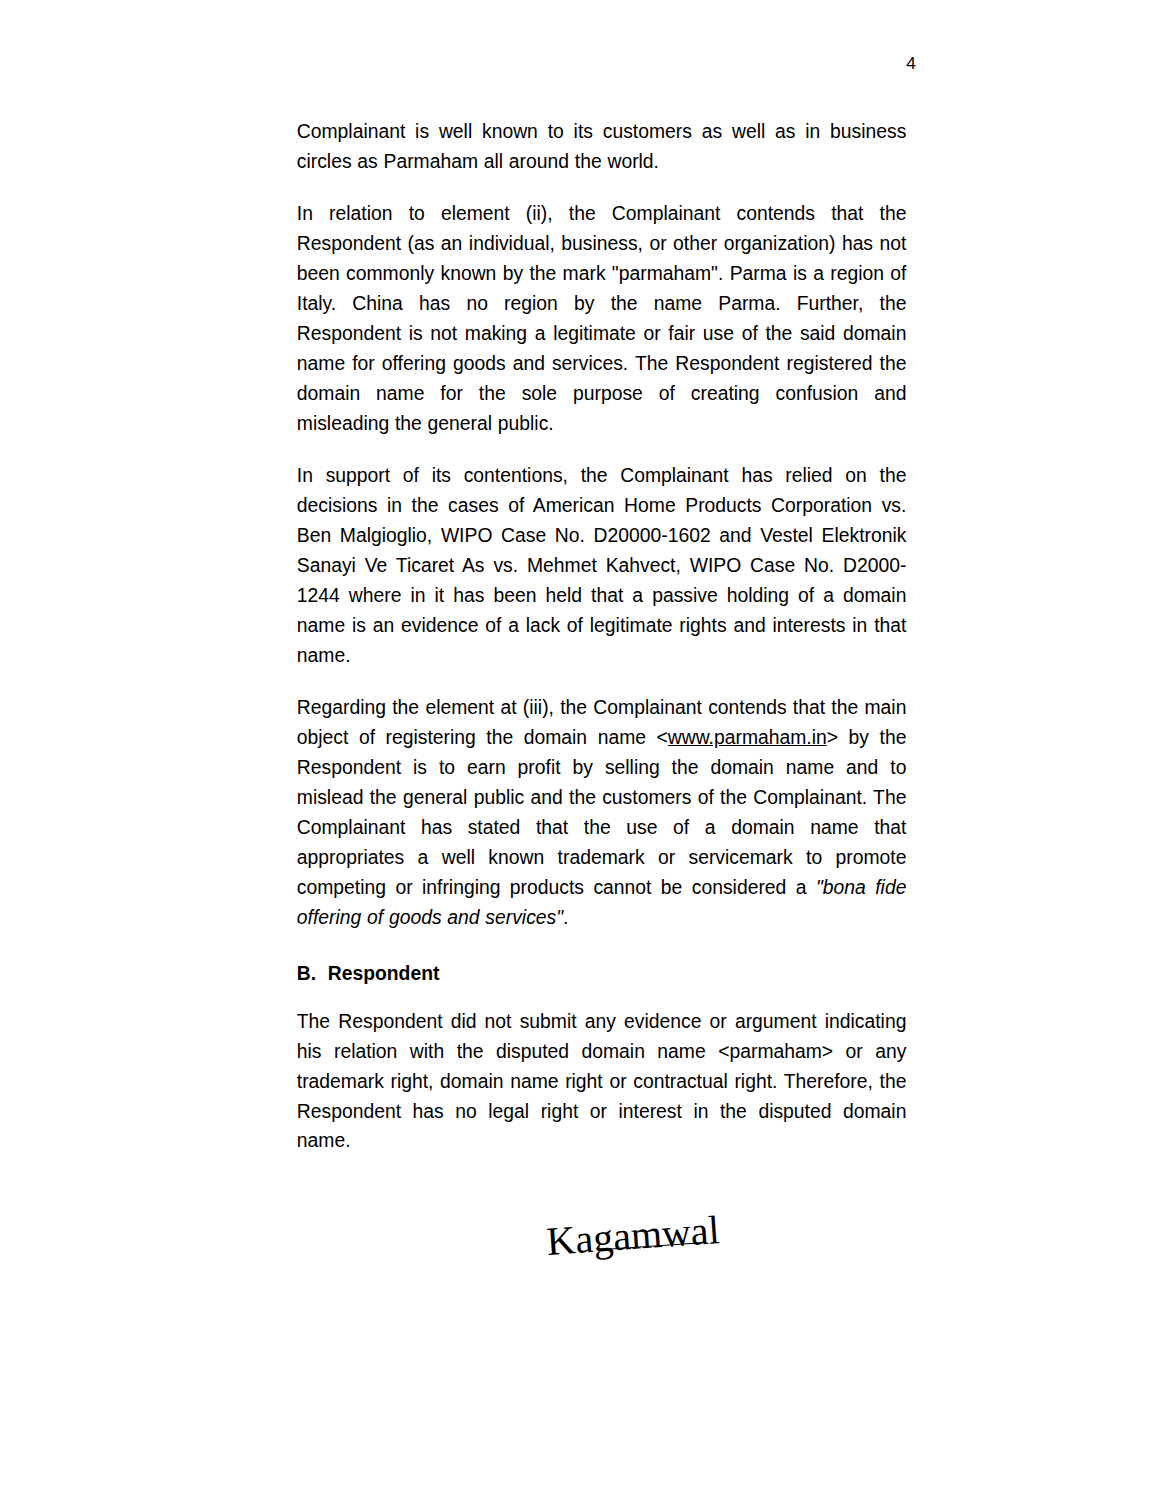4
Complainant is well known to its customers as well as in business circles as Parmaham all around the world.
In relation to element (ii), the Complainant contends that the Respondent (as an individual, business, or other organization) has not been commonly known by the mark "parmaham". Parma is a region of Italy. China has no region by the name Parma. Further, the Respondent is not making a legitimate or fair use of the said domain name for offering goods and services. The Respondent registered the domain name for the sole purpose of creating confusion and misleading the general public.
In support of its contentions, the Complainant has relied on the decisions in the cases of American Home Products Corporation vs. Ben Malgioglio, WIPO Case No. D20000-1602 and Vestel Elektronik Sanayi Ve Ticaret As vs. Mehmet Kahvect, WIPO Case No. D2000-1244 where in it has been held that a passive holding of a domain name is an evidence of a lack of legitimate rights and interests in that name.
Regarding the element at (iii), the Complainant contends that the main object of registering the domain name <www.parmaham.in> by the Respondent is to earn profit by selling the domain name and to mislead the general public and the customers of the Complainant. The Complainant has stated that the use of a domain name that appropriates a well known trademark or servicemark to promote competing or infringing products cannot be considered a "bona fide offering of goods and services".
B. Respondent
The Respondent did not submit any evidence or argument indicating his relation with the disputed domain name <parmaham> or any trademark right, domain name right or contractual right. Therefore, the Respondent has no legal right or interest in the disputed domain name.
Kagamwal